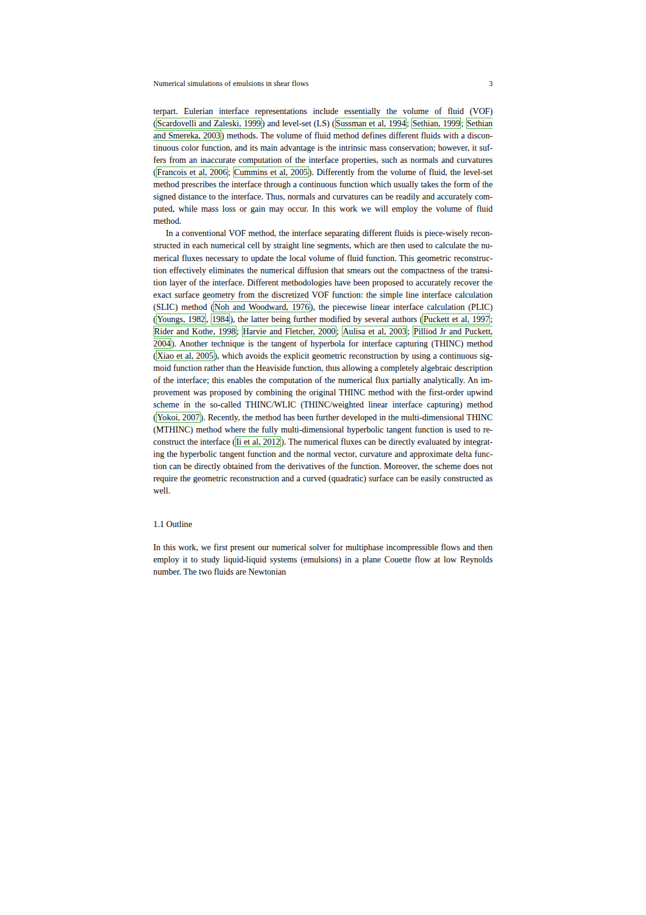Numerical simulations of emulsions in shear flows 3
terpart. Eulerian interface representations include essentially the volume of fluid (VOF) (Scardovelli and Zaleski, 1999) and level-set (LS) (Sussman et al, 1994; Sethian, 1999; Sethian and Smereka, 2003) methods. The volume of fluid method defines different fluids with a discontinuous color function, and its main advantage is the intrinsic mass conservation; however, it suffers from an inaccurate computation of the interface properties, such as normals and curvatures (Francois et al, 2006; Cummins et al, 2005). Differently from the volume of fluid, the level-set method prescribes the interface through a continuous function which usually takes the form of the signed distance to the interface. Thus, normals and curvatures can be readily and accurately computed, while mass loss or gain may occur. In this work we will employ the volume of fluid method.
In a conventional VOF method, the interface separating different fluids is piece-wisely reconstructed in each numerical cell by straight line segments, which are then used to calculate the numerical fluxes necessary to update the local volume of fluid function. This geometric reconstruction effectively eliminates the numerical diffusion that smears out the compactness of the transition layer of the interface. Different methodologies have been proposed to accurately recover the exact surface geometry from the discretized VOF function: the simple line interface calculation (SLIC) method (Noh and Woodward, 1976), the piecewise linear interface calculation (PLIC) (Youngs, 1982, 1984), the latter being further modified by several authors (Puckett et al, 1997; Rider and Kothe, 1998; Harvie and Fletcher, 2000; Aulisa et al, 2003; Pilliod Jr and Puckett, 2004). Another technique is the tangent of hyperbola for interface capturing (THINC) method (Xiao et al, 2005), which avoids the explicit geometric reconstruction by using a continuous sigmoid function rather than the Heaviside function, thus allowing a completely algebraic description of the interface; this enables the computation of the numerical flux partially analytically. An improvement was proposed by combining the original THINC method with the first-order upwind scheme in the so-called THINC/WLIC (THINC/weighted linear interface capturing) method (Yokoi, 2007). Recently, the method has been further developed in the multi-dimensional THINC (MTHINC) method where the fully multi-dimensional hyperbolic tangent function is used to reconstruct the interface (Ii et al, 2012). The numerical fluxes can be directly evaluated by integrating the hyperbolic tangent function and the normal vector, curvature and approximate delta function can be directly obtained from the derivatives of the function. Moreover, the scheme does not require the geometric reconstruction and a curved (quadratic) surface can be easily constructed as well.
1.1 Outline
In this work, we first present our numerical solver for multiphase incompressible flows and then employ it to study liquid-liquid systems (emulsions) in a plane Couette flow at low Reynolds number. The two fluids are Newtonian